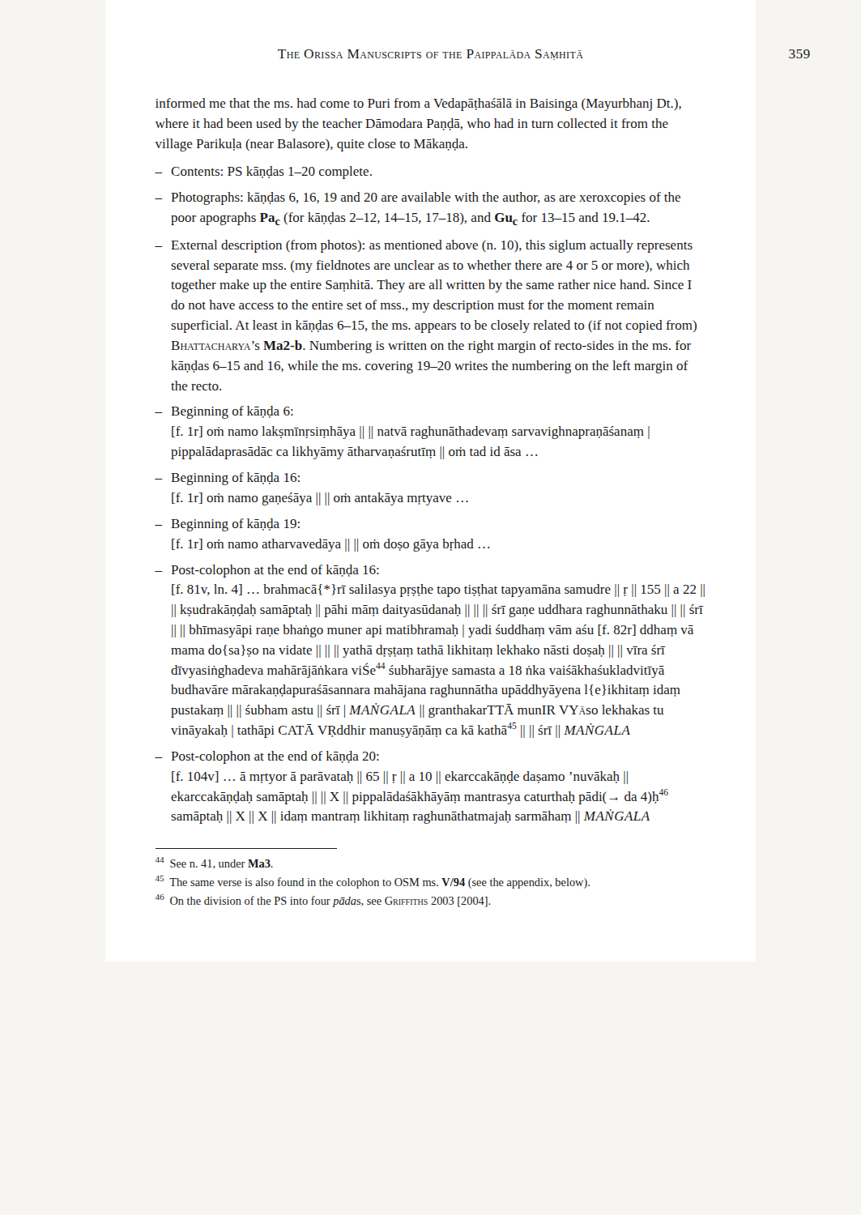The Orissa Manuscripts of the Paippalāda Saṃhitā 359
informed me that the ms. had come to Puri from a Vedapāṭhaśālā in Baisinga (Mayurbhanj Dt.), where it had been used by the teacher Dāmodara Paṇḍā, who had in turn collected it from the village Parikuḷa (near Balasore), quite close to Mākaṇḍa.
Contents: PS kāṇḍas 1–20 complete.
Photographs: kāṇḍas 6, 16, 19 and 20 are available with the author, as are xeroxcopies of the poor apographs Pac (for kāṇḍas 2–12, 14–15, 17–18), and Guc for 13–15 and 19.1–42.
External description (from photos): as mentioned above (n. 10), this siglum actually represents several separate mss. (my fieldnotes are unclear as to whether there are 4 or 5 or more), which together make up the entire Saṃhitā. They are all written by the same rather nice hand. Since I do not have access to the entire set of mss., my description must for the moment remain superficial. At least in kāṇḍas 6–15, the ms. appears to be closely related to (if not copied from) Bhattacharya’s Ma2-b. Numbering is written on the right margin of recto-sides in the ms. for kāṇḍas 6–15 and 16, while the ms. covering 19–20 writes the numbering on the left margin of the recto.
Beginning of kāṇḍa 6:
[f. 1r] oṁ namo lakṣmīnṛsiṃhāya || || natvā raghunāthadevaṃ sarvavighnapraṇāśanaṃ | pippalādaprasādāc ca likhyāmy ātharvaṇaśrutīṃ || oṁ tad id āsa …
Beginning of kāṇḍa 16:
[f. 1r] oṁ namo gaṇeśāya || || oṁ antakāya mṛtyave …
Beginning of kāṇḍa 19:
[f. 1r] oṁ namo atharvavedāya || || oṁ doṣo gāya bṛhad …
Post-colophon at the end of kāṇḍa 16:
[f. 81v, ln. 4] … brahmacā{*}rī salilasya pṛṣṭhe tapo tiṣṭhat tapyamāna samudre || ṛ || 155 || a 22 || || kṣudrakāṇḍaḥ samāptaḥ || pāhi māṃ daityasūdanaḥ || || || śrī gaṇe uddhara raghunnāthaku || || śrī || || bhīmasyāpi raṇe bhaṅgo muner api matibhramaḥ | yadi śuddhaṃ vām aśu [f. 82r] ddhaṃ vā mama do{sa}ṣo na vidate || || || yathā dṛṣṭaṃ tathā likhitaṃ lekhako nāsti doṣaḥ || || vīra śrī dīvyasiṅghadeva mahārājāṅkara viŚe44 śubharājye samasta a 18 ṅka vaiśākhaśukladvitīyā budhavāre mārakaṇḍapuraśāsannara mahājana raghunnātha upāddhyāyena l{e}ikhitaṃ idaṃ pustakaṃ || || śubham astu || śrī | MAṄGALA || granthakarTTĀ munIR VYāso lekhakas tu vināyakaḥ | tathāpi CATĀ VṚddhir manuṣyāṇāṃ ca kā kathā45 || || śrī || MAṄGALA
Post-colophon at the end of kāṇḍa 20:
[f. 104v] … ā mṛtyor ā parāvataḥ || 65 || ṛ || a 10 || ekarccakāṇḍe daṣamo ’nuvākaḥ || ekarccakāṇḍaḥ samāptaḥ || || X || pippalādaśākhāyāṃ mantrasya caturthaḥ pādi(→ da 4)ḥ46 samāptaḥ || X || X || idaṃ mantraṃ likhitaṃ raghunāthatmajaḥ sarmāhaṃ || MAṄGALA
44 See n. 41, under Ma3.
45 The same verse is also found in the colophon to OSM ms. V/94 (see the appendix, below).
46 On the division of the PS into four pādas, see Griffiths 2003 [2004].